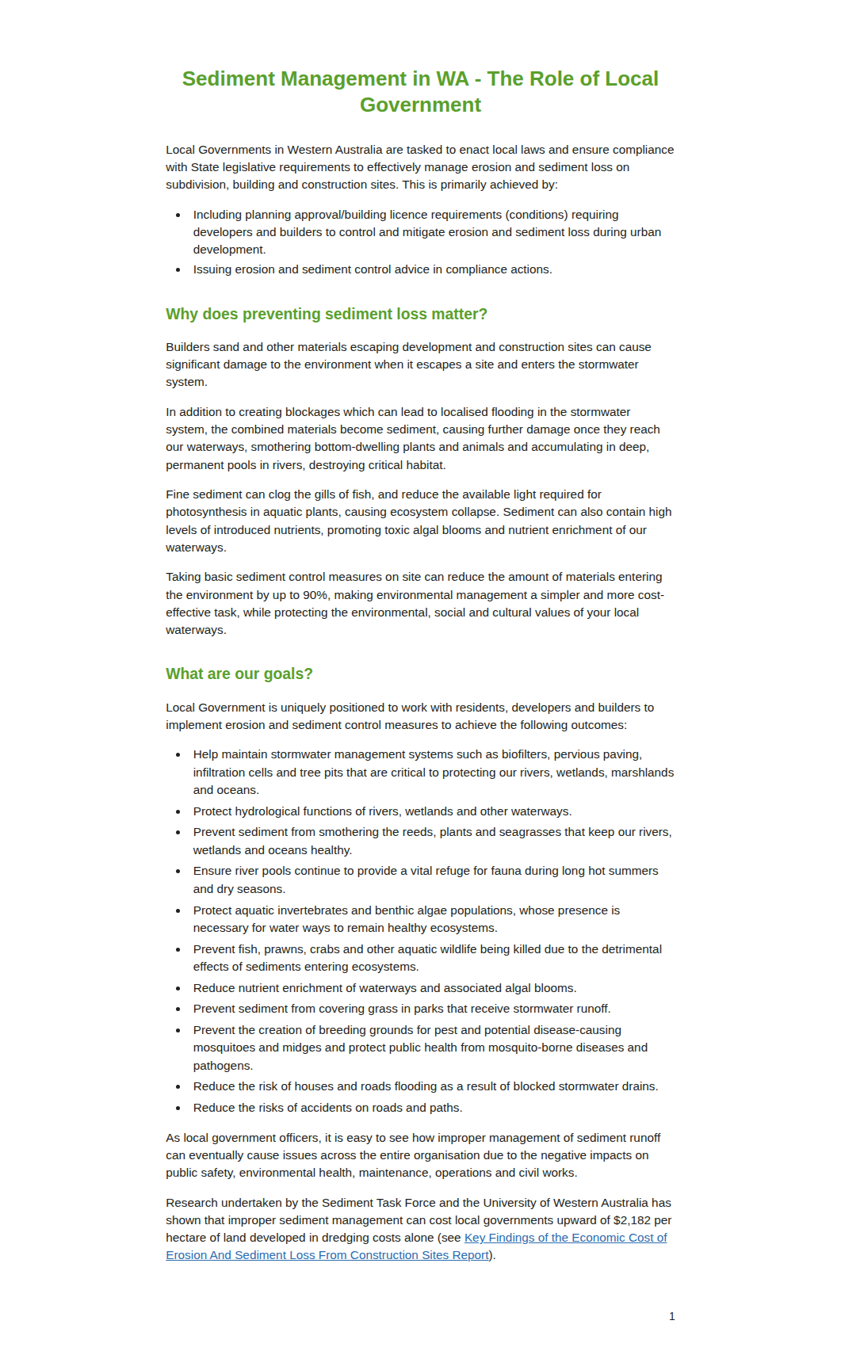Sediment Management in WA - The Role of Local Government
Local Governments in Western Australia are tasked to enact local laws and ensure compliance with State legislative requirements to effectively manage erosion and sediment loss on subdivision, building and construction sites. This is primarily achieved by:
Including planning approval/building licence requirements (conditions) requiring developers and builders to control and mitigate erosion and sediment loss during urban development.
Issuing erosion and sediment control advice in compliance actions.
Why does preventing sediment loss matter?
Builders sand and other materials escaping development and construction sites can cause significant damage to the environment when it escapes a site and enters the stormwater system.
In addition to creating blockages which can lead to localised flooding in the stormwater system, the combined materials become sediment, causing further damage once they reach our waterways, smothering bottom-dwelling plants and animals and accumulating in deep, permanent pools in rivers, destroying critical habitat.
Fine sediment can clog the gills of fish, and reduce the available light required for photosynthesis in aquatic plants, causing ecosystem collapse. Sediment can also contain high levels of introduced nutrients, promoting toxic algal blooms and nutrient enrichment of our waterways.
Taking basic sediment control measures on site can reduce the amount of materials entering the environment by up to 90%, making environmental management a simpler and more cost-effective task, while protecting the environmental, social and cultural values of your local waterways.
What are our goals?
Local Government is uniquely positioned to work with residents, developers and builders to implement erosion and sediment control measures to achieve the following outcomes:
Help maintain stormwater management systems such as biofilters, pervious paving, infiltration cells and tree pits that are critical to protecting our rivers, wetlands, marshlands and oceans.
Protect hydrological functions of rivers, wetlands and other waterways.
Prevent sediment from smothering the reeds, plants and seagrasses that keep our rivers, wetlands and oceans healthy.
Ensure river pools continue to provide a vital refuge for fauna during long hot summers and dry seasons.
Protect aquatic invertebrates and benthic algae populations, whose presence is necessary for water ways to remain healthy ecosystems.
Prevent fish, prawns, crabs and other aquatic wildlife being killed due to the detrimental effects of sediments entering ecosystems.
Reduce nutrient enrichment of waterways and associated algal blooms.
Prevent sediment from covering grass in parks that receive stormwater runoff.
Prevent the creation of breeding grounds for pest and potential disease-causing mosquitoes and midges and protect public health from mosquito-borne diseases and pathogens.
Reduce the risk of houses and roads flooding as a result of blocked stormwater drains.
Reduce the risks of accidents on roads and paths.
As local government officers, it is easy to see how improper management of sediment runoff can eventually cause issues across the entire organisation due to the negative impacts on public safety, environmental health, maintenance, operations and civil works.
Research undertaken by the Sediment Task Force and the University of Western Australia has shown that improper sediment management can cost local governments upward of $2,182 per hectare of land developed in dredging costs alone (see Key Findings of the Economic Cost of Erosion And Sediment Loss From Construction Sites Report).
1